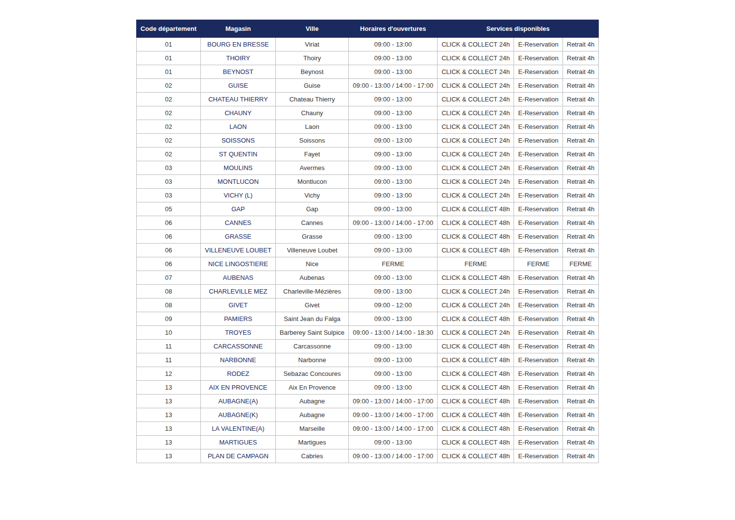Magasins : horaires d'ouvertures et services disponibles
| Code département | Magasin | Ville | Horaires d'ouvertures | Services disponibles |
| --- | --- | --- | --- | --- |
| 01 | BOURG EN BRESSE | Viriat | 09:00 - 13:00 | CLICK & COLLECT 24h | E-Reservation | Retrait 4h |
| 01 | THOIRY | Thoiry | 09:00 - 13:00 | CLICK & COLLECT 24h | E-Reservation | Retrait 4h |
| 01 | BEYNOST | Beynost | 09:00 - 13:00 | CLICK & COLLECT 24h | E-Reservation | Retrait 4h |
| 02 | GUISE | Guise | 09:00 - 13:00 / 14:00 - 17:00 | CLICK & COLLECT 24h | E-Reservation | Retrait 4h |
| 02 | CHATEAU THIERRY | Chateau Thierry | 09:00 - 13:00 | CLICK & COLLECT 24h | E-Reservation | Retrait 4h |
| 02 | CHAUNY | Chauny | 09:00 - 13:00 | CLICK & COLLECT 24h | E-Reservation | Retrait 4h |
| 02 | LAON | Laon | 09:00 - 13:00 | CLICK & COLLECT 24h | E-Reservation | Retrait 4h |
| 02 | SOISSONS | Soissons | 09:00 - 13:00 | CLICK & COLLECT 24h | E-Reservation | Retrait 4h |
| 02 | ST QUENTIN | Fayet | 09:00 - 13:00 | CLICK & COLLECT 24h | E-Reservation | Retrait 4h |
| 03 | MOULINS | Avermes | 09:00 - 13:00 | CLICK & COLLECT 24h | E-Reservation | Retrait 4h |
| 03 | MONTLUCON | Montlucon | 09:00 - 13:00 | CLICK & COLLECT 24h | E-Reservation | Retrait 4h |
| 03 | VICHY (L) | Vichy | 09:00 - 13:00 | CLICK & COLLECT 24h | E-Reservation | Retrait 4h |
| 05 | GAP | Gap | 09:00 - 13:00 | CLICK & COLLECT 48h | E-Reservation | Retrait 4h |
| 06 | CANNES | Cannes | 09:00 - 13:00 / 14:00 - 17:00 | CLICK & COLLECT 48h | E-Reservation | Retrait 4h |
| 06 | GRASSE | Grasse | 09:00 - 13:00 | CLICK & COLLECT 48h | E-Reservation | Retrait 4h |
| 06 | VILLENEUVE LOUBET | Villeneuve Loubet | 09:00 - 13:00 | CLICK & COLLECT 48h | E-Reservation | Retrait 4h |
| 06 | NICE LINGOSTIERE | Nice | FERME | FERME | FERME | FERME |
| 07 | AUBENAS | Aubenas | 09:00 - 13:00 | CLICK & COLLECT 48h | E-Reservation | Retrait 4h |
| 08 | CHARLEVILLE MEZ | Charleville-Mézières | 09:00 - 13:00 | CLICK & COLLECT 24h | E-Reservation | Retrait 4h |
| 08 | GIVET | Givet | 09:00 - 12:00 | CLICK & COLLECT 24h | E-Reservation | Retrait 4h |
| 09 | PAMIERS | Saint Jean du Falga | 09:00 - 13:00 | CLICK & COLLECT 48h | E-Reservation | Retrait 4h |
| 10 | TROYES | Barberey Saint Sulpice | 09:00 - 13:00 / 14:00 - 18:30 | CLICK & COLLECT 24h | E-Reservation | Retrait 4h |
| 11 | CARCASSONNE | Carcassonne | 09:00 - 13:00 | CLICK & COLLECT 48h | E-Reservation | Retrait 4h |
| 11 | NARBONNE | Narbonne | 09:00 - 13:00 | CLICK & COLLECT 48h | E-Reservation | Retrait 4h |
| 12 | RODEZ | Sebazac Concoures | 09:00 - 13:00 | CLICK & COLLECT 48h | E-Reservation | Retrait 4h |
| 13 | AIX EN PROVENCE | Aix En Provence | 09:00 - 13:00 | CLICK & COLLECT 48h | E-Reservation | Retrait 4h |
| 13 | AUBAGNE(A) | Aubagne | 09:00 - 13:00 / 14:00 - 17:00 | CLICK & COLLECT 48h | E-Reservation | Retrait 4h |
| 13 | AUBAGNE(K) | Aubagne | 09:00 - 13:00 / 14:00 - 17:00 | CLICK & COLLECT 48h | E-Reservation | Retrait 4h |
| 13 | LA VALENTINE(A) | Marseille | 09:00 - 13:00 / 14:00 - 17:00 | CLICK & COLLECT 48h | E-Reservation | Retrait 4h |
| 13 | MARTIGUES | Martigues | 09:00 - 13:00 | CLICK & COLLECT 48h | E-Reservation | Retrait 4h |
| 13 | PLAN DE CAMPAGN | Cabries | 09:00 - 13:00 / 14:00 - 17:00 | CLICK & COLLECT 48h | E-Reservation | Retrait 4h |